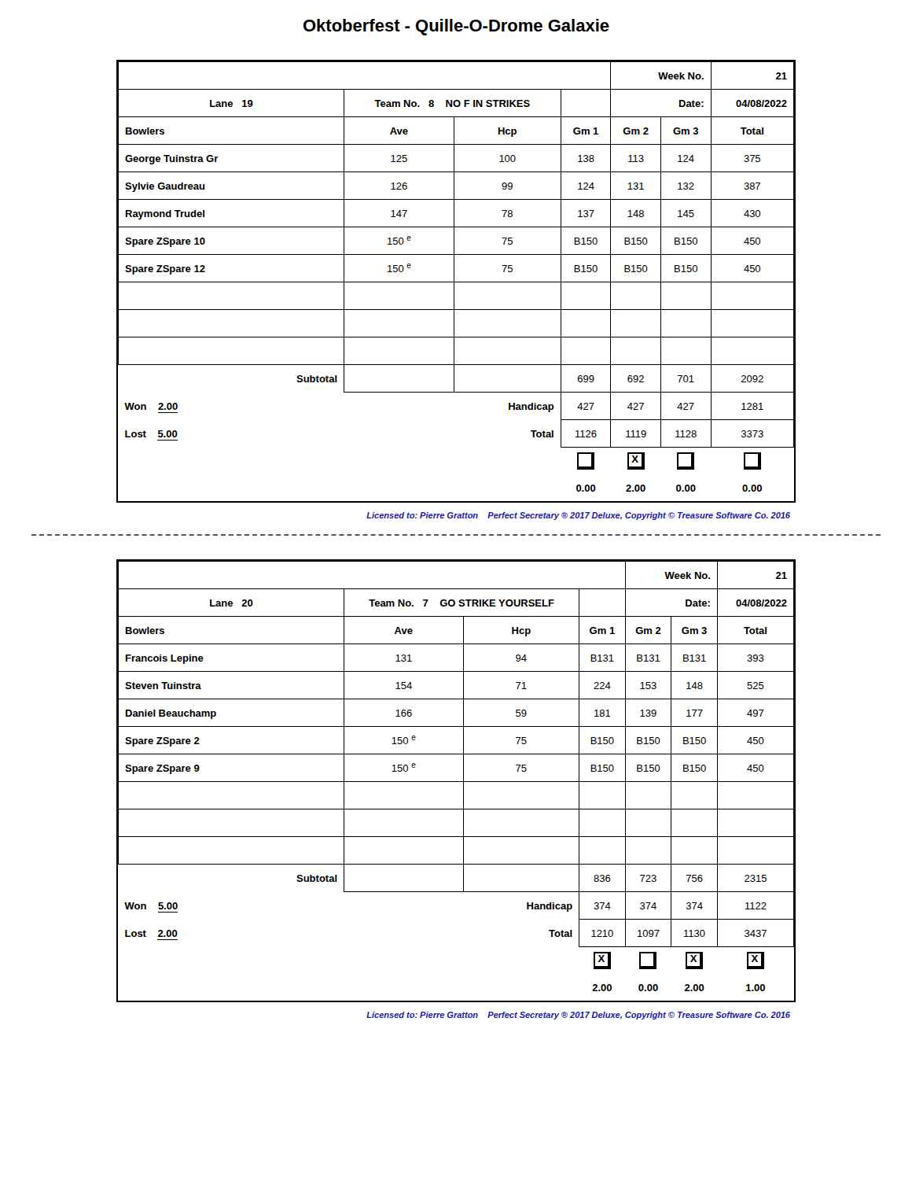Oktoberfest - Quille-O-Drome Galaxie
| | Week No. | 21 |
| Lane 19 | Team No. 8 NO F IN STRIKES | | Date: | 04/08/2022 |
| Bowlers | Ave | Hcp | Gm 1 | Gm 2 | Gm 3 | Total |
| George Tuinstra Gr | 125 | 100 | 138 | 113 | 124 | 375 |
| Sylvie Gaudreau | 126 | 99 | 124 | 131 | 132 | 387 |
| Raymond Trudel | 147 | 78 | 137 | 148 | 145 | 430 |
| Spare ZSpare 10 | 150 e | 75 | B150 | B150 | B150 | 450 |
| Spare ZSpare 12 | 150 e | 75 | B150 | B150 | B150 | 450 |
| Subtotal | | | 699 | 692 | 701 | 2092 |
| Won 2.00 | Handicap | 427 | 427 | 427 | 1281 |
| Lost 5.00 | | Total | 1126 | 1119 | 1128 | 3373 |
| | | X | | |
| | 0.00 | 2.00 | 0.00 | 0.00 |
Licensed to: Pierre Gratton Perfect Secretary ® 2017 Deluxe, Copyright © Treasure Software Co. 2016
| | Week No. | 21 |
| Lane 20 | Team No. 7 GO STRIKE YOURSELF | | Date: | 04/08/2022 |
| Bowlers | Ave | Hcp | Gm 1 | Gm 2 | Gm 3 | Total |
| Francois Lepine | 131 | 94 | B131 | B131 | B131 | 393 |
| Steven Tuinstra | 154 | 71 | 224 | 153 | 148 | 525 |
| Daniel Beauchamp | 166 | 59 | 181 | 139 | 177 | 497 |
| Spare ZSpare 2 | 150 e | 75 | B150 | B150 | B150 | 450 |
| Spare ZSpare 9 | 150 e | 75 | B150 | B150 | B150 | 450 |
| Subtotal | | | 836 | 723 | 756 | 2315 |
| Won 5.00 | Handicap | 374 | 374 | 374 | 1122 |
| Lost 2.00 | | Total | 1210 | 1097 | 1130 | 3437 |
| | X | | X | X |
| | 2.00 | 0.00 | 2.00 | 1.00 |
Licensed to: Pierre Gratton Perfect Secretary ® 2017 Deluxe, Copyright © Treasure Software Co. 2016